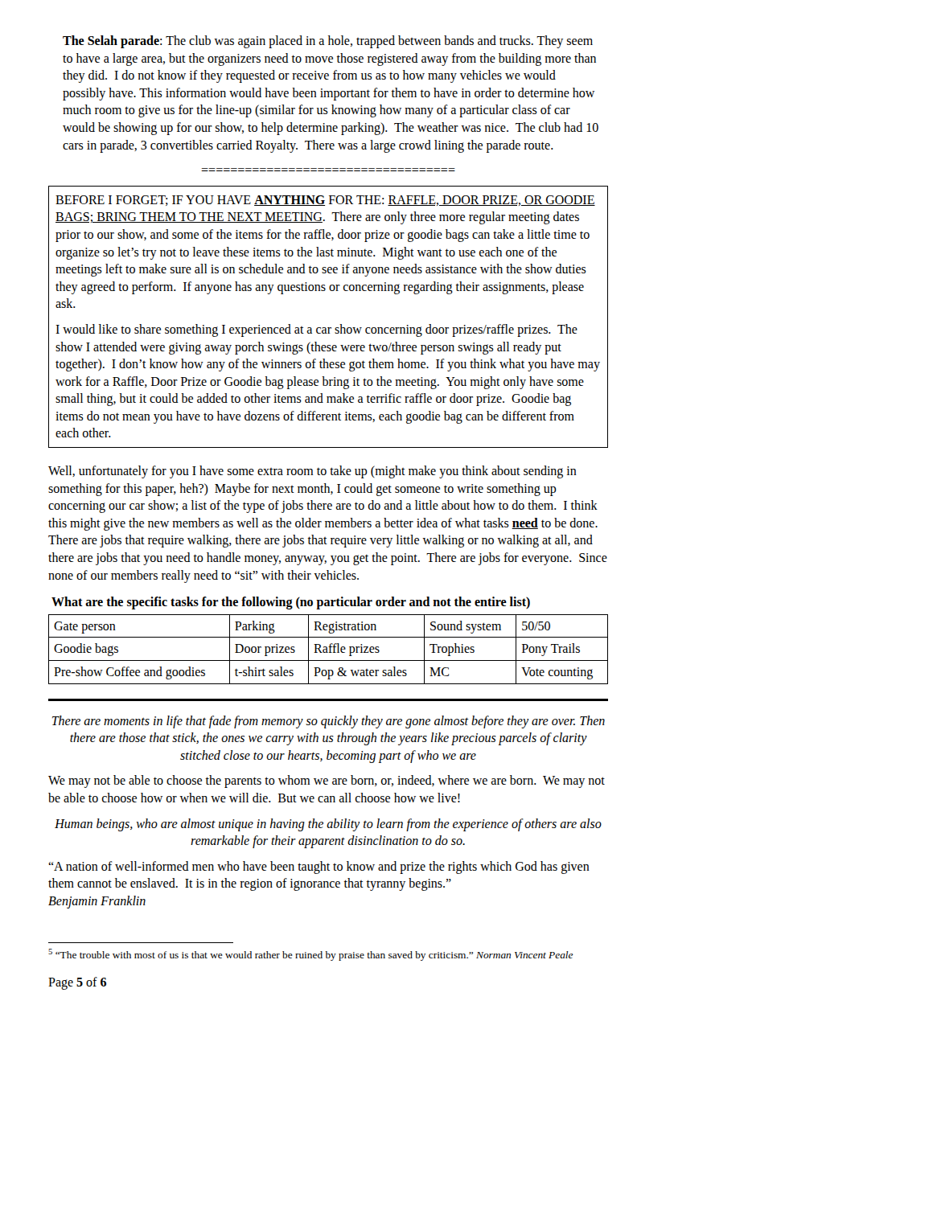The Selah parade: The club was again placed in a hole, trapped between bands and trucks. They seem to have a large area, but the organizers need to move those registered away from the building more than they did. I do not know if they requested or receive from us as to how many vehicles we would possibly have. This information would have been important for them to have in order to determine how much room to give us for the line-up (similar for us knowing how many of a particular class of car would be showing up for our show, to help determine parking). The weather was nice. The club had 10 cars in parade, 3 convertibles carried Royalty. There was a large crowd lining the parade route.
===================================
BEFORE I FORGET; IF YOU HAVE ANYTHING FOR THE: RAFFLE, DOOR PRIZE, OR GOODIE BAGS; BRING THEM TO THE NEXT MEETING. There are only three more regular meeting dates prior to our show, and some of the items for the raffle, door prize or goodie bags can take a little time to organize so let’s try not to leave these items to the last minute. Might want to use each one of the meetings left to make sure all is on schedule and to see if anyone needs assistance with the show duties they agreed to perform. If anyone has any questions or concerning regarding their assignments, please ask.
I would like to share something I experienced at a car show concerning door prizes/raffle prizes. The show I attended were giving away porch swings (these were two/three person swings all ready put together). I don’t know how any of the winners of these got them home. If you think what you have may work for a Raffle, Door Prize or Goodie bag please bring it to the meeting. You might only have some small thing, but it could be added to other items and make a terrific raffle or door prize. Goodie bag items do not mean you have to have dozens of different items, each goodie bag can be different from each other.
Well, unfortunately for you I have some extra room to take up (might make you think about sending in something for this paper, heh?) Maybe for next month, I could get someone to write something up concerning our car show; a list of the type of jobs there are to do and a little about how to do them. I think this might give the new members as well as the older members a better idea of what tasks need to be done. There are jobs that require walking, there are jobs that require very little walking or no walking at all, and there are jobs that you need to handle money, anyway, you get the point. There are jobs for everyone. Since none of our members really need to “sit” with their vehicles.
What are the specific tasks for the following (no particular order and not the entire list)
| Gate person | Parking | Registration | Sound system | 50/50 |
| Goodie bags | Door prizes | Raffle prizes | Trophies | Pony Trails |
| Pre-show Coffee and goodies | t-shirt sales | Pop & water sales | MC | Vote counting |
There are moments in life that fade from memory so quickly they are gone almost before they are over. Then there are those that stick, the ones we carry with us through the years like precious parcels of clarity stitched close to our hearts, becoming part of who we are
We may not be able to choose the parents to whom we are born, or, indeed, where we are born. We may not be able to choose how or when we will die. But we can all choose how we live!
Human beings, who are almost unique in having the ability to learn from the experience of others are also remarkable for their apparent disinclination to do so.
“A nation of well-informed men who have been taught to know and prize the rights which God has given them cannot be enslaved. It is in the region of ignorance that tyranny begins.”
Benjamin Franklin
5 “The trouble with most of us is that we would rather be ruined by praise than saved by criticism.” Norman Vincent Peale
Page 5 of 6